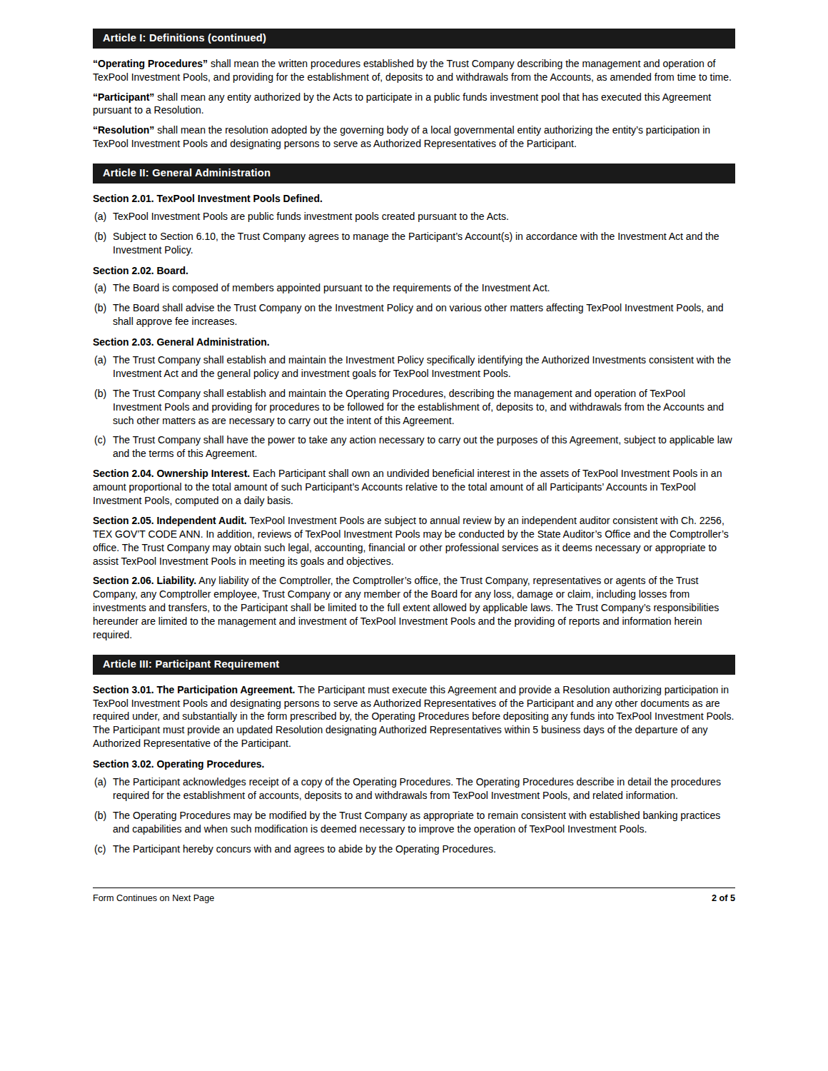Article I: Definitions (continued)
“Operating Procedures” shall mean the written procedures established by the Trust Company describing the management and operation of TexPool Investment Pools, and providing for the establishment of, deposits to and withdrawals from the Accounts, as amended from time to time.
“Participant” shall mean any entity authorized by the Acts to participate in a public funds investment pool that has executed this Agreement pursuant to a Resolution.
“Resolution” shall mean the resolution adopted by the governing body of a local governmental entity authorizing the entity’s participation in TexPool Investment Pools and designating persons to serve as Authorized Representatives of the Participant.
Article II: General Administration
Section 2.01. TexPool Investment Pools Defined.
(a)
TexPool Investment Pools are public funds investment pools created pursuant to the Acts.
(b)
Subject to Section 6.10, the Trust Company agrees to manage the Participant’s Account(s) in accordance with the Investment Act and the Investment Policy.
Section 2.02. Board.
(a)
The Board is composed of members appointed pursuant to the requirements of the Investment Act.
(b)
The Board shall advise the Trust Company on the Investment Policy and on various other matters affecting TexPool Investment Pools, and shall approve fee increases.
Section 2.03. General Administration.
(a)
The Trust Company shall establish and maintain the Investment Policy specifically identifying the Authorized Investments consistent with the Investment Act and the general policy and investment goals for TexPool Investment Pools.
(b)
The Trust Company shall establish and maintain the Operating Procedures, describing the management and operation of TexPool Investment Pools and providing for procedures to be followed for the establishment of, deposits to, and withdrawals from the Accounts and such other matters as are necessary to carry out the intent of this Agreement.
(c)
The Trust Company shall have the power to take any action necessary to carry out the purposes of this Agreement, subject to applicable law and the terms of this Agreement.
Section 2.04. Ownership Interest. Each Participant shall own an undivided beneficial interest in the assets of TexPool Investment Pools in an amount proportional to the total amount of such Participant’s Accounts relative to the total amount of all Participants’ Accounts in TexPool Investment Pools, computed on a daily basis.
Section 2.05. Independent Audit. TexPool Investment Pools are subject to annual review by an independent auditor consistent with Ch. 2256, TEX GOV’T CODE ANN. In addition, reviews of TexPool Investment Pools may be conducted by the State Auditor’s Office and the Comptroller’s office. The Trust Company may obtain such legal, accounting, financial or other professional services as it deems necessary or appropriate to assist TexPool Investment Pools in meeting its goals and objectives.
Section 2.06. Liability. Any liability of the Comptroller, the Comptroller’s office, the Trust Company, representatives or agents of the Trust Company, any Comptroller employee, Trust Company or any member of the Board for any loss, damage or claim, including losses from investments and transfers, to the Participant shall be limited to the full extent allowed by applicable laws. The Trust Company’s responsibilities hereunder are limited to the management and investment of TexPool Investment Pools and the providing of reports and information herein required.
Article III: Participant Requirement
Section 3.01. The Participation Agreement. The Participant must execute this Agreement and provide a Resolution authorizing participation in TexPool Investment Pools and designating persons to serve as Authorized Representatives of the Participant and any other documents as are required under, and substantially in the form prescribed by, the Operating Procedures before depositing any funds into TexPool Investment Pools. The Participant must provide an updated Resolution designating Authorized Representatives within 5 business days of the departure of any Authorized Representative of the Participant.
Section 3.02. Operating Procedures.
(a)
The Participant acknowledges receipt of a copy of the Operating Procedures. The Operating Procedures describe in detail the procedures required for the establishment of accounts, deposits to and withdrawals from TexPool Investment Pools, and related information.
(b)
The Operating Procedures may be modified by the Trust Company as appropriate to remain consistent with established banking practices and capabilities and when such modification is deemed necessary to improve the operation of TexPool Investment Pools.
(c)
The Participant hereby concurs with and agrees to abide by the Operating Procedures.
Form Continues on Next Page
2 of 5